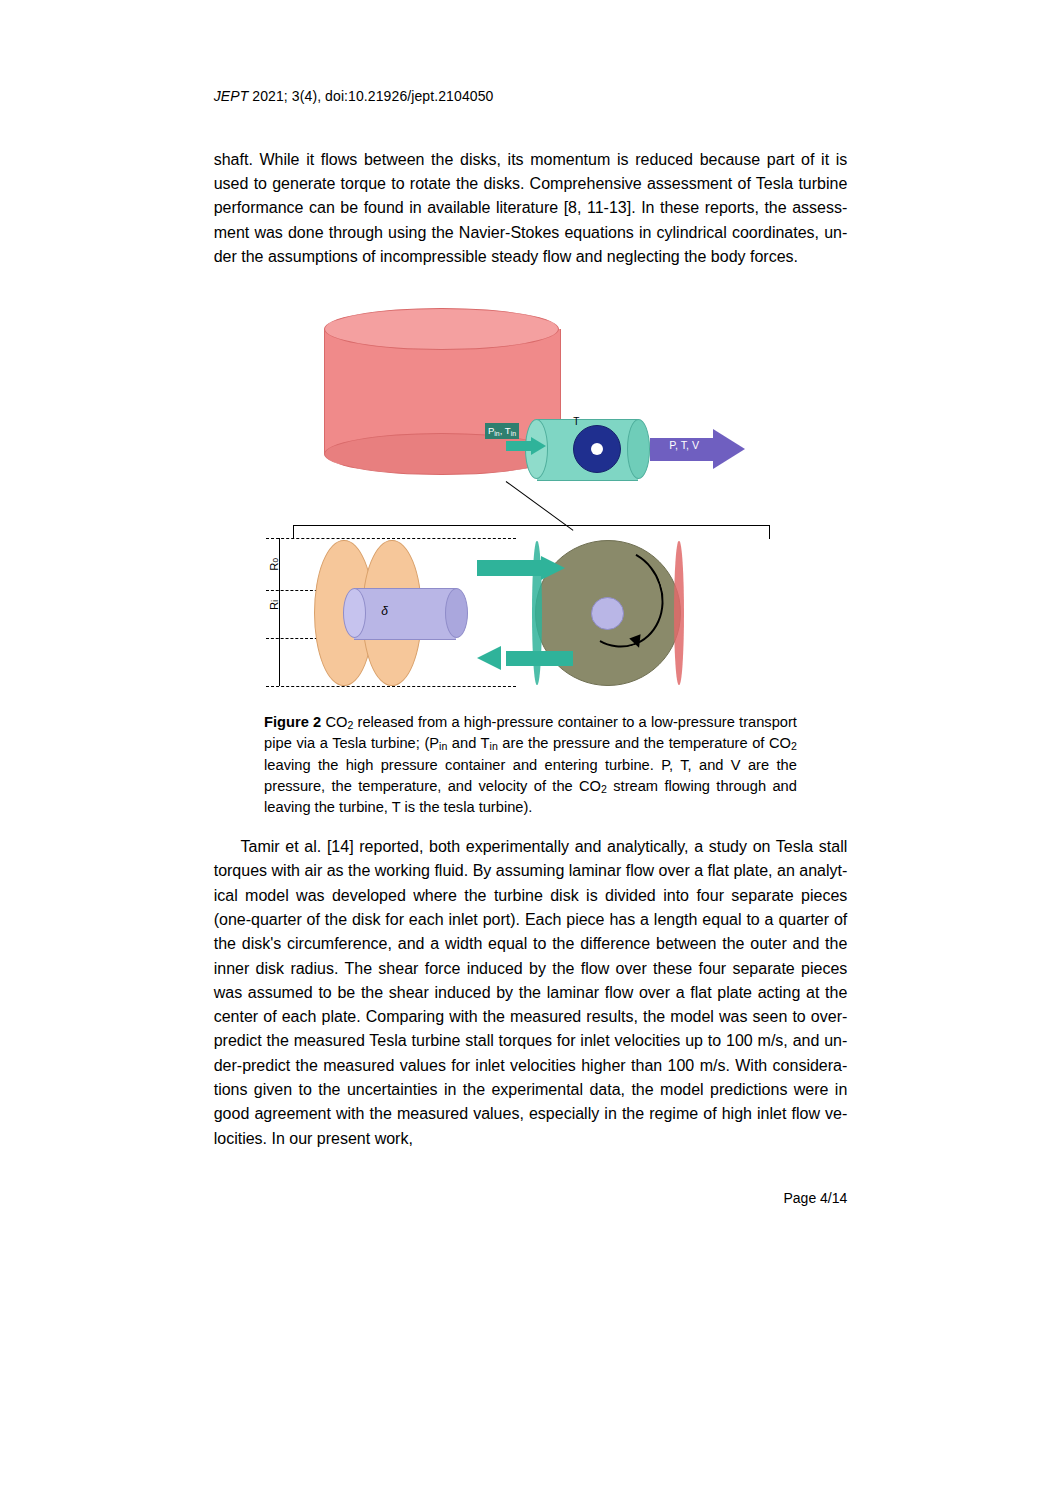JEPT 2021; 3(4), doi:10.21926/jept.2104050
shaft. While it flows between the disks, its momentum is reduced because part of it is used to generate torque to rotate the disks. Comprehensive assessment of Tesla turbine performance can be found in available literature [8, 11-13]. In these reports, the assessment was done through using the Navier-Stokes equations in cylindrical coordinates, under the assumptions of incompressible steady flow and neglecting the body forces.
Pin, Tin
T
P, T, V
Ro
Ri
δ
Figure 2 CO2 released from a high-pressure container to a low-pressure transport pipe via a Tesla turbine; (Pin and Tin are the pressure and the temperature of CO2 leaving the high pressure container and entering turbine. P, T, and V are the pressure, the temperature, and velocity of the CO2 stream flowing through and leaving the turbine, T is the tesla turbine).
Tamir et al. [14] reported, both experimentally and analytically, a study on Tesla stall torques with air as the working fluid. By assuming laminar flow over a flat plate, an analytical model was developed where the turbine disk is divided into four separate pieces (one-quarter of the disk for each inlet port). Each piece has a length equal to a quarter of the disk's circumference, and a width equal to the difference between the outer and the inner disk radius. The shear force induced by the flow over these four separate pieces was assumed to be the shear induced by the laminar flow over a flat plate acting at the center of each plate. Comparing with the measured results, the model was seen to overpredict the measured Tesla turbine stall torques for inlet velocities up to 100 m/s, and under-predict the measured values for inlet velocities higher than 100 m/s. With considerations given to the uncertainties in the experimental data, the model predictions were in good agreement with the measured values, especially in the regime of high inlet flow velocities. In our present work,
Page 4/14